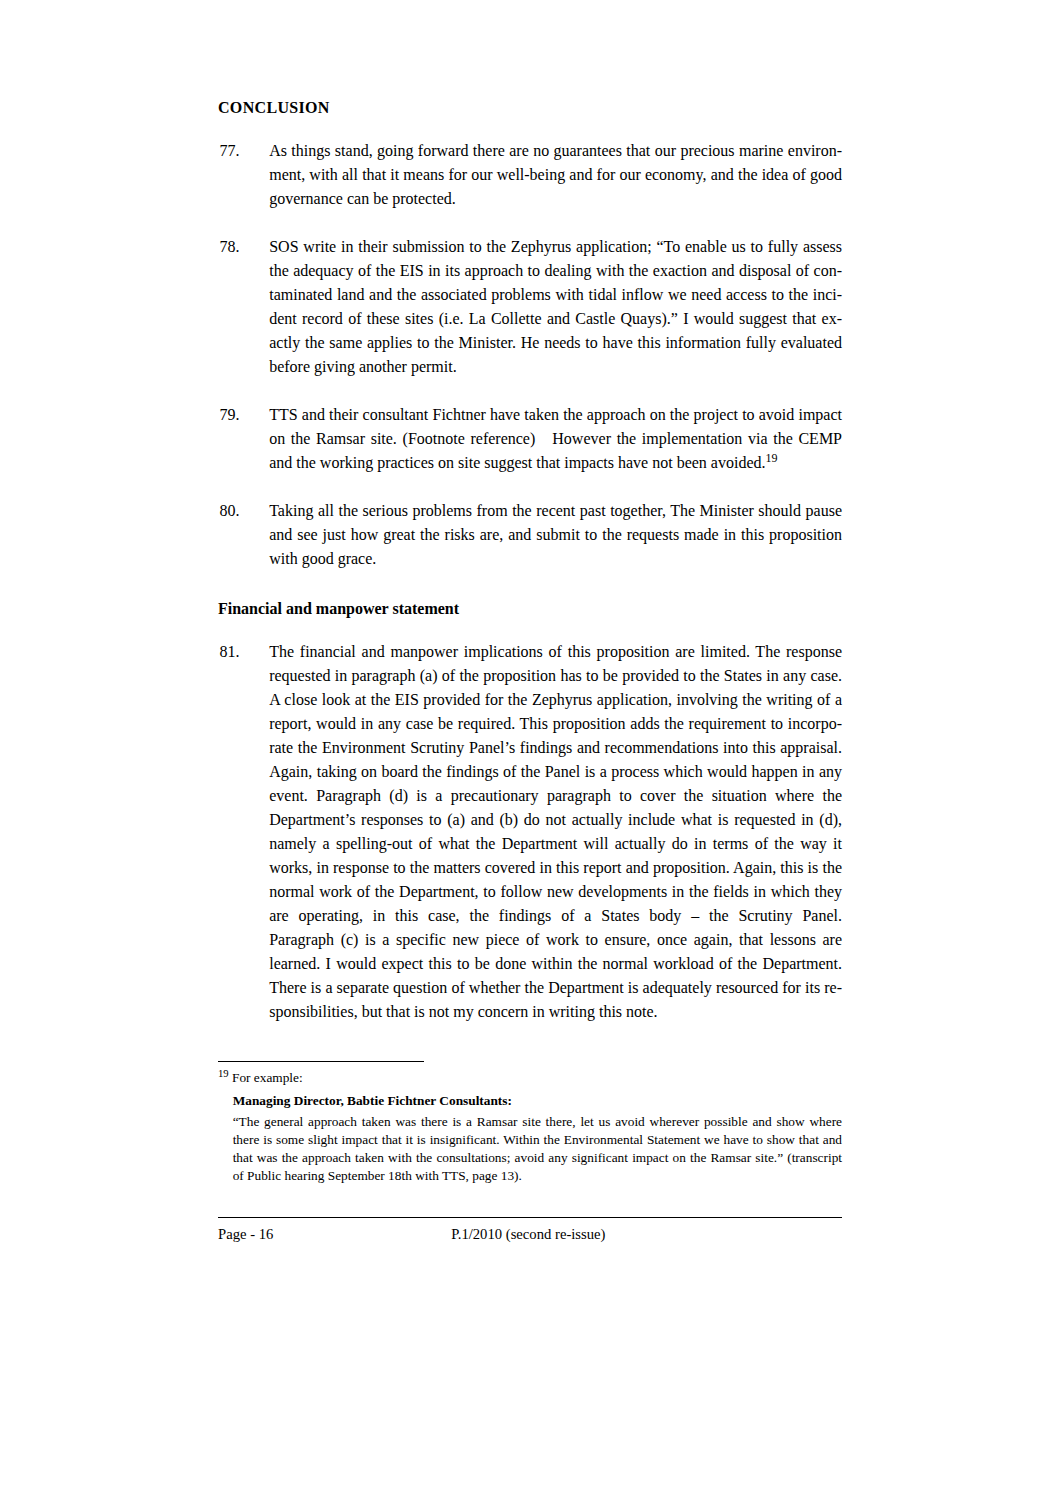CONCLUSION
77.
As things stand, going forward there are no guarantees that our precious marine environment, with all that it means for our well-being and for our economy, and the idea of good governance can be protected.
78.
SOS write in their submission to the Zephyrus application; “To enable us to fully assess the adequacy of the EIS in its approach to dealing with the exaction and disposal of contaminated land and the associated problems with tidal inflow we need access to the incident record of these sites (i.e. La Collette and Castle Quays).” I would suggest that exactly the same applies to the Minister. He needs to have this information fully evaluated before giving another permit.
79.
TTS and their consultant Fichtner have taken the approach on the project to avoid impact on the Ramsar site. (Footnote reference) However the implementation via the CEMP and the working practices on site suggest that impacts have not been avoided.19
80.
Taking all the serious problems from the recent past together, The Minister should pause and see just how great the risks are, and submit to the requests made in this proposition with good grace.
Financial and manpower statement
81.
The financial and manpower implications of this proposition are limited. The response requested in paragraph (a) of the proposition has to be provided to the States in any case. A close look at the EIS provided for the Zephyrus application, involving the writing of a report, would in any case be required. This proposition adds the requirement to incorporate the Environment Scrutiny Panel’s findings and recommendations into this appraisal. Again, taking on board the findings of the Panel is a process which would happen in any event. Paragraph (d) is a precautionary paragraph to cover the situation where the Department’s responses to (a) and (b) do not actually include what is requested in (d), namely a spelling-out of what the Department will actually do in terms of the way it works, in response to the matters covered in this report and proposition. Again, this is the normal work of the Department, to follow new developments in the fields in which they are operating, in this case, the findings of a States body – the Scrutiny Panel. Paragraph (c) is a specific new piece of work to ensure, once again, that lessons are learned. I would expect this to be done within the normal workload of the Department. There is a separate question of whether the Department is adequately resourced for its responsibilities, but that is not my concern in writing this note.
19 For example:
Managing Director, Babtie Fichtner Consultants:
“The general approach taken was there is a Ramsar site there, let us avoid wherever possible and show where there is some slight impact that it is insignificant. Within the Environmental Statement we have to show that and that was the approach taken with the consultations; avoid any significant impact on the Ramsar site.” (transcript of Public hearing September 18th with TTS, page 13).
Page - 16
P.1/2010 (second re-issue)